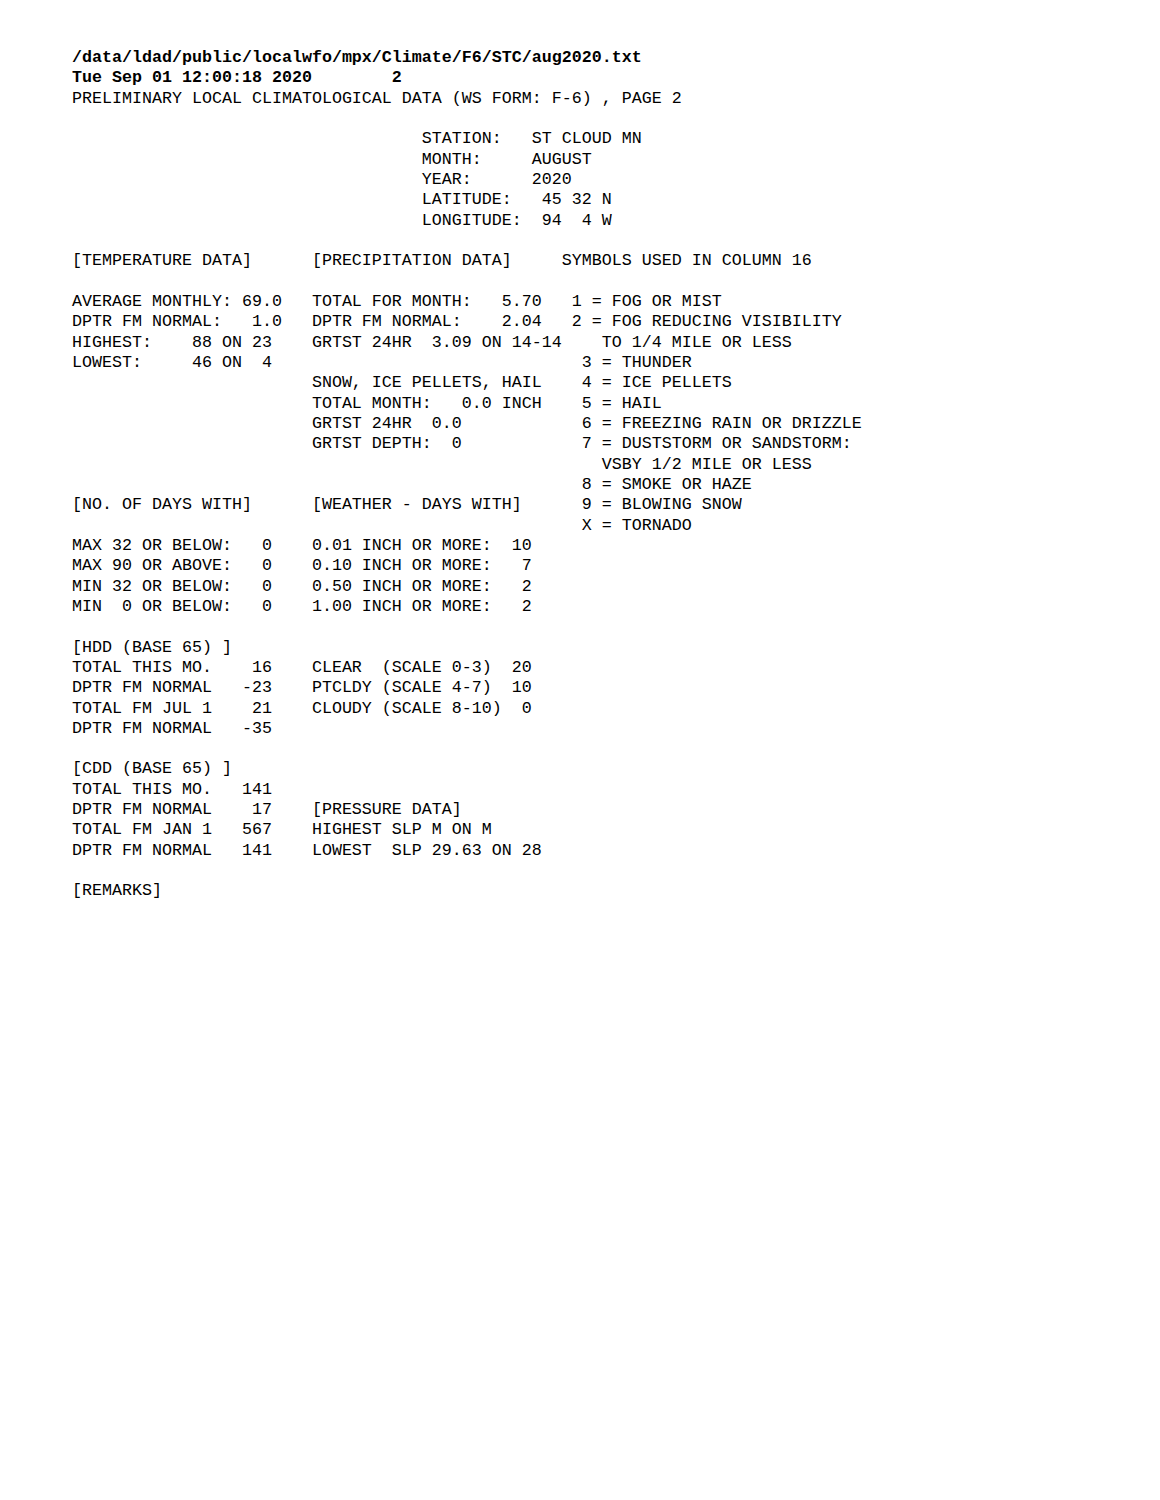/data/ldad/public/localwfo/mpx/Climate/F6/STC/aug2020.txt
Tue Sep 01 12:00:18 2020        2
PRELIMINARY LOCAL CLIMATOLOGICAL DATA (WS FORM: F-6) , PAGE 2

                                   STATION:   ST CLOUD MN
                                   MONTH:     AUGUST
                                   YEAR:      2020
                                   LATITUDE:   45 32 N
                                   LONGITUDE:  94  4 W

[TEMPERATURE DATA]      [PRECIPITATION DATA]     SYMBOLS USED IN COLUMN 16

AVERAGE MONTHLY: 69.0   TOTAL FOR MONTH:   5.70   1 = FOG OR MIST
DPTR FM NORMAL:   1.0   DPTR FM NORMAL:    2.04   2 = FOG REDUCING VISIBILITY
HIGHEST:    88 ON 23    GRTST 24HR  3.09 ON 14-14    TO 1/4 MILE OR LESS
LOWEST:     46 ON  4                               3 = THUNDER
                        SNOW, ICE PELLETS, HAIL    4 = ICE PELLETS
                        TOTAL MONTH:   0.0 INCH    5 = HAIL
                        GRTST 24HR  0.0            6 = FREEZING RAIN OR DRIZZLE
                        GRTST DEPTH:  0            7 = DUSTSTORM OR SANDSTORM:
                                                     VSBY 1/2 MILE OR LESS
                                                   8 = SMOKE OR HAZE
[NO. OF DAYS WITH]      [WEATHER - DAYS WITH]      9 = BLOWING SNOW
                                                   X = TORNADO
MAX 32 OR BELOW:   0    0.01 INCH OR MORE:  10
MAX 90 OR ABOVE:   0    0.10 INCH OR MORE:   7
MIN 32 OR BELOW:   0    0.50 INCH OR MORE:   2
MIN  0 OR BELOW:   0    1.00 INCH OR MORE:   2

[HDD (BASE 65) ]
TOTAL THIS MO.    16    CLEAR  (SCALE 0-3)  20
DPTR FM NORMAL   -23    PTCLDY (SCALE 4-7)  10
TOTAL FM JUL 1    21    CLOUDY (SCALE 8-10)  0
DPTR FM NORMAL   -35

[CDD (BASE 65) ]
TOTAL THIS MO.   141
DPTR FM NORMAL    17    [PRESSURE DATA]
TOTAL FM JAN 1   567    HIGHEST SLP M ON M
DPTR FM NORMAL   141    LOWEST  SLP 29.63 ON 28

[REMARKS]